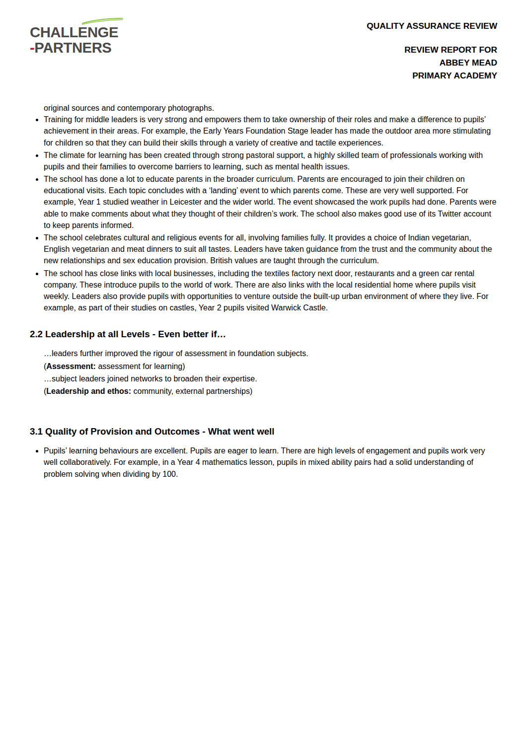CHALLENGE
-PARTNERS
QUALITY ASSURANCE REVIEW
REVIEW REPORT FOR
ABBEY MEAD
PRIMARY ACADEMY
original sources and contemporary photographs.
Training for middle leaders is very strong and empowers them to take ownership of their roles and make a difference to pupils’ achievement in their areas. For example, the Early Years Foundation Stage leader has made the outdoor area more stimulating for children so that they can build their skills through a variety of creative and tactile experiences.
The climate for learning has been created through strong pastoral support, a highly skilled team of professionals working with pupils and their families to overcome barriers to learning, such as mental health issues.
The school has done a lot to educate parents in the broader curriculum. Parents are encouraged to join their children on educational visits. Each topic concludes with a ‘landing’ event to which parents come. These are very well supported. For example, Year 1 studied weather in Leicester and the wider world. The event showcased the work pupils had done. Parents were able to make comments about what they thought of their children’s work. The school also makes good use of its Twitter account to keep parents informed.
The school celebrates cultural and religious events for all, involving families fully. It provides a choice of Indian vegetarian, English vegetarian and meat dinners to suit all tastes. Leaders have taken guidance from the trust and the community about the new relationships and sex education provision. British values are taught through the curriculum.
The school has close links with local businesses, including the textiles factory next door, restaurants and a green car rental company. These introduce pupils to the world of work. There are also links with the local residential home where pupils visit weekly. Leaders also provide pupils with opportunities to venture outside the built-up urban environment of where they live. For example, as part of their studies on castles, Year 2 pupils visited Warwick Castle.
2.2 Leadership at all Levels - Even better if…
…leaders further improved the rigour of assessment in foundation subjects.
(Assessment: assessment for learning)
…subject leaders joined networks to broaden their expertise.
(Leadership and ethos: community, external partnerships)
3.1 Quality of Provision and Outcomes - What went well
Pupils’ learning behaviours are excellent. Pupils are eager to learn. There are high levels of engagement and pupils work very well collaboratively. For example, in a Year 4 mathematics lesson, pupils in mixed ability pairs had a solid understanding of problem solving when dividing by 100.